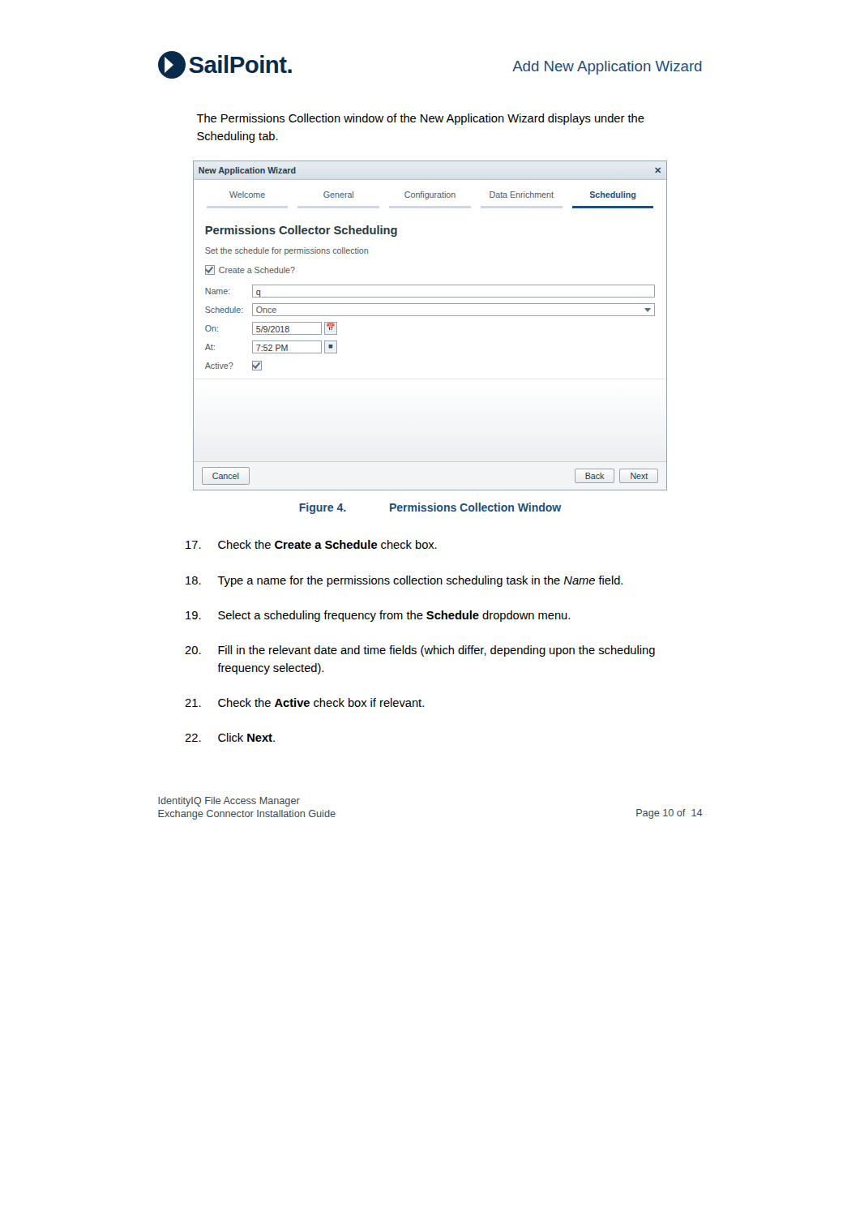SailPoint.
Add New Application Wizard
The Permissions Collection window of the New Application Wizard displays under the Scheduling tab.
New Application Wizard ✕
Welcome
General
Configuration
Data Enrichment
Scheduling
Permissions Collector Scheduling
Set the schedule for permissions collection
Create a Schedule?
Name:
q
Schedule:
Once
On:
5/9/2018
📅
At:
7:52 PM
■
Active?
Cancel
Back Next
Figure 4. Permissions Collection Window
17. Check the Create a Schedule check box.
18. Type a name for the permissions collection scheduling task in the Name field.
19. Select a scheduling frequency from the Schedule dropdown menu.
20. Fill in the relevant date and time fields (which differ, depending upon the scheduling frequency selected).
21. Check the Active check box if relevant.
22. Click Next.
IdentityIQ File Access Manager
Exchange Connector Installation Guide
Page 10 of 14